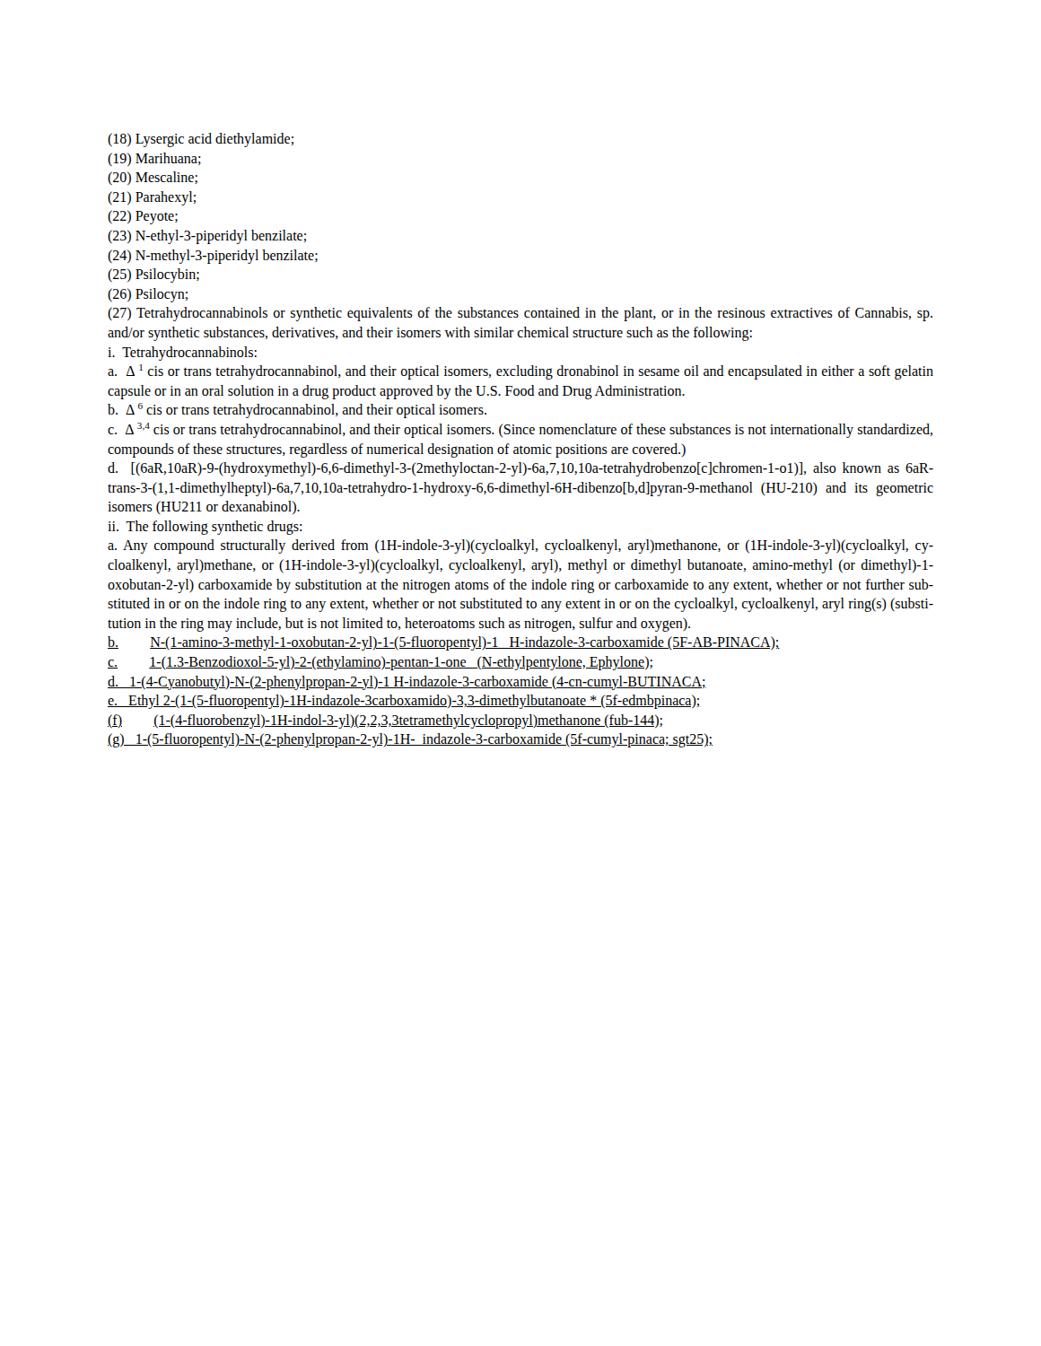(18) Lysergic acid diethylamide;
(19) Marihuana;
(20) Mescaline;
(21) Parahexyl;
(22) Peyote;
(23) N-ethyl-3-piperidyl benzilate;
(24) N-methyl-3-piperidyl benzilate;
(25) Psilocybin;
(26) Psilocyn;
(27) Tetrahydrocannabinols or synthetic equivalents of the substances contained in the plant, or in the resinous extractives of Cannabis, sp. and/or synthetic substances, derivatives, and their isomers with similar chemical structure such as the following:
i. Tetrahydrocannabinols:
a. Δ 1 cis or trans tetrahydrocannabinol, and their optical isomers, excluding dronabinol in sesame oil and encapsulated in either a soft gelatin capsule or in an oral solution in a drug product approved by the U.S. Food and Drug Administration.
b. Δ 6 cis or trans tetrahydrocannabinol, and their optical isomers.
c. Δ 3,4 cis or trans tetrahydrocannabinol, and their optical isomers. (Since nomenclature of these substances is not internationally standardized, compounds of these structures, regardless of numerical designation of atomic positions are covered.)
d. [(6aR,10aR)-9-(hydroxymethyl)-6,6-dimethyl-3-(2methyloctan-2-yl)-6a,7,10,10a-tetrahydrobenzo[c]chromen-1-o1)], also known as 6aR-trans-3-(1,1-dimethylheptyl)-6a,7,10,10a-tetrahydro-1-hydroxy-6,6-dimethyl-6H-dibenzo[b,d]pyran-9-methanol (HU-210) and its geometric isomers (HU211 or dexanabinol).
ii. The following synthetic drugs:
a. Any compound structurally derived from (1H-indole-3-yl)(cycloalkyl, cycloalkenyl, aryl)methanone, or (1H-indole-3-yl)(cycloalkyl, cycloalkenyl, aryl)methane, or (1H-indole-3-yl)(cycloalkyl, cycloalkenyl, aryl), methyl or dimethyl butanoate, amino-methyl (or dimethyl)-1-oxobutan-2-yl) carboxamide by substitution at the nitrogen atoms of the indole ring or carboxamide to any extent, whether or not further substituted in or on the indole ring to any extent, whether or not substituted to any extent in or on the cycloalkyl, cycloalkenyl, aryl ring(s) (substitution in the ring may include, but is not limited to, heteroatoms such as nitrogen, sulfur and oxygen).
b. N-(1-amino-3-methyl-1-oxobutan-2-yl)-1-(5-fluoropentyl)-1 H-indazole-3-carboxamide (5F-AB-PINACA);
c. 1-(1.3-Benzodioxol-5-yl)-2-(ethylamino)-pentan-1-one (N-ethylpentylone, Ephylone);
d. 1-(4-Cyanobutyl)-N-(2-phenylpropan-2-yl)-1 H-indazole-3-carboxamide (4-cn-cumyl-BUTINACA;
e. Ethyl 2-(1-(5-fluoropentyl)-1H-indazole-3carboxamido)-3,3-dimethylbutanoate * (5f-edmbpinaca);
(f) (1-(4-fluorobenzyl)-1H-indol-3-yl)(2,2,3,3tetramethylcyclopropyl)methanone (fub-144);
(g) 1-(5-fluoropentyl)-N-(2-phenylpropan-2-yl)-1H- indazole-3-carboxamide (5f-cumyl-pinaca; sgt25);